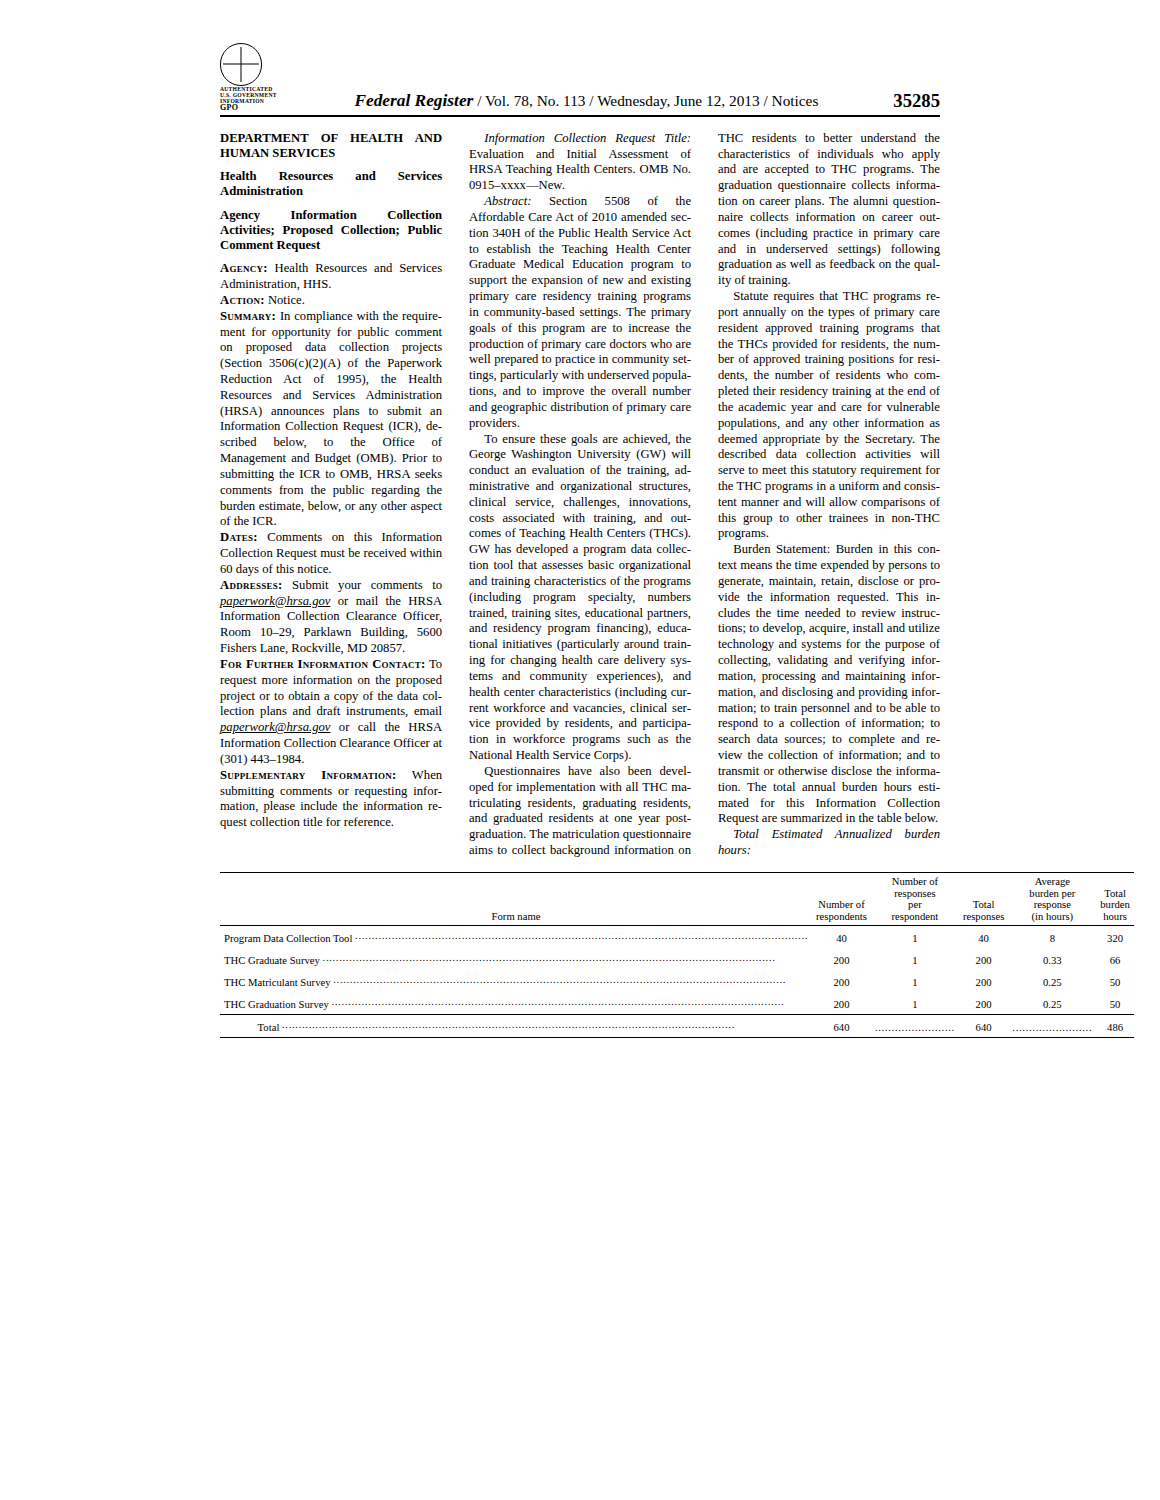Authenticated
U.S. Government
Information
GPO
Federal Register / Vol. 78, No. 113 / Wednesday, June 12, 2013 / Notices
35285
DEPARTMENT OF HEALTH AND HUMAN SERVICES
Health Resources and Services Administration
Agency Information Collection Activities; Proposed Collection; Public Comment Request
Agency: Health Resources and Services Administration, HHS.
Action: Notice.
Summary: In compliance with the requirement for opportunity for public comment on proposed data collection projects (Section 3506(c)(2)(A) of the Paperwork Reduction Act of 1995), the Health Resources and Services Administration (HRSA) announces plans to submit an Information Collection Request (ICR), described below, to the Office of Management and Budget (OMB). Prior to submitting the ICR to OMB, HRSA seeks comments from the public regarding the burden estimate, below, or any other aspect of the ICR.
Dates: Comments on this Information Collection Request must be received within 60 days of this notice.
Addresses: Submit your comments to paperwork@hrsa.gov or mail the HRSA Information Collection Clearance Officer, Room 10–29, Parklawn Building, 5600 Fishers Lane, Rockville, MD 20857.
For Further Information Contact: To request more information on the proposed project or to obtain a copy of the data collection plans and draft instruments, email paperwork@hrsa.gov or call the HRSA Information Collection Clearance Officer at (301) 443–1984.
Supplementary Information: When submitting comments or requesting information, please include the information request collection title for reference.
Information Collection Request Title: Evaluation and Initial Assessment of HRSA Teaching Health Centers. OMB No. 0915–xxxx—New.
Abstract: Section 5508 of the Affordable Care Act of 2010 amended section 340H of the Public Health Service Act to establish the Teaching Health Center Graduate Medical Education program to support the expansion of new and existing primary care residency training programs in community-based settings. The primary goals of this program are to increase the production of primary care doctors who are well prepared to practice in community settings, particularly with underserved populations, and to improve the overall number and geographic distribution of primary care providers.
To ensure these goals are achieved, the George Washington University (GW) will conduct an evaluation of the training, administrative and organizational structures, clinical service, challenges, innovations, costs associated with training, and outcomes of Teaching Health Centers (THCs). GW has developed a program data collection tool that assesses basic organizational and training characteristics of the programs (including program specialty, numbers trained, training sites, educational partners, and residency program financing), educational initiatives (particularly around training for changing health care delivery systems and community experiences), and health center characteristics (including current workforce and vacancies, clinical service provided by residents, and participation in workforce programs such as the National Health Service Corps).
Questionnaires have also been developed for implementation with all THC matriculating residents, graduating residents, and graduated residents at one year post-graduation. The matriculation questionnaire aims to collect background information on THC residents to better understand the characteristics of individuals who apply and are accepted to THC programs. The graduation questionnaire collects information on career plans. The alumni questionnaire collects information on career outcomes (including practice in primary care and in underserved settings) following graduation as well as feedback on the quality of training.
Statute requires that THC programs report annually on the types of primary care resident approved training programs that the THCs provided for residents, the number of approved training positions for residents, the number of residents who completed their residency training at the end of the academic year and care for vulnerable populations, and any other information as deemed appropriate by the Secretary. The described data collection activities will serve to meet this statutory requirement for the THC programs in a uniform and consistent manner and will allow comparisons of this group to other trainees in non-THC programs.
Burden Statement: Burden in this context means the time expended by persons to generate, maintain, retain, disclose or provide the information requested. This includes the time needed to review instructions; to develop, acquire, install and utilize technology and systems for the purpose of collecting, validating and verifying information, processing and maintaining information, and disclosing and providing information; to train personnel and to be able to respond to a collection of information; to search data sources; to complete and review the collection of information; and to transmit or otherwise disclose the information. The total annual burden hours estimated for this Information Collection Request are summarized in the table below.
Total Estimated Annualized burden hours:
| Form name | Number of respondents | Number of responses per respondent | Total responses | Average burden per response (in hours) | Total burden hours |
| --- | --- | --- | --- | --- | --- |
| Program Data Collection Tool | 40 | 1 | 40 | 8 | 320 |
| THC Graduate Survey | 200 | 1 | 200 | 0.33 | 66 |
| THC Matriculant Survey | 200 | 1 | 200 | 0.25 | 50 |
| THC Graduation Survey | 200 | 1 | 200 | 0.25 | 50 |
| Total | 640 | | 640 | | 486 |